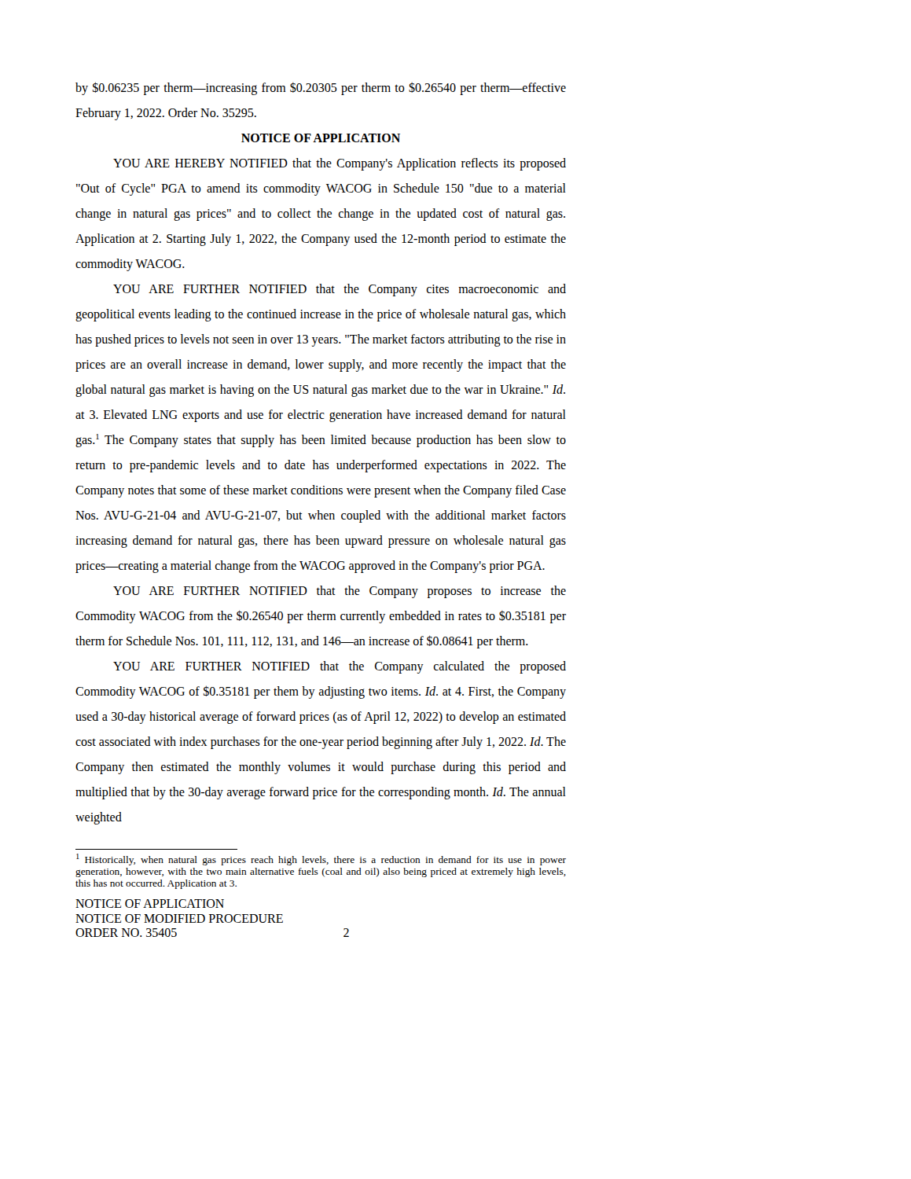by $0.06235 per therm—increasing from $0.20305 per therm to $0.26540 per therm—effective February 1, 2022. Order No. 35295.
NOTICE OF APPLICATION
YOU ARE HEREBY NOTIFIED that the Company's Application reflects its proposed "Out of Cycle" PGA to amend its commodity WACOG in Schedule 150 "due to a material change in natural gas prices" and to collect the change in the updated cost of natural gas. Application at 2. Starting July 1, 2022, the Company used the 12-month period to estimate the commodity WACOG.
YOU ARE FURTHER NOTIFIED that the Company cites macroeconomic and geopolitical events leading to the continued increase in the price of wholesale natural gas, which has pushed prices to levels not seen in over 13 years. "The market factors attributing to the rise in prices are an overall increase in demand, lower supply, and more recently the impact that the global natural gas market is having on the US natural gas market due to the war in Ukraine." Id. at 3. Elevated LNG exports and use for electric generation have increased demand for natural gas.1 The Company states that supply has been limited because production has been slow to return to pre-pandemic levels and to date has underperformed expectations in 2022. The Company notes that some of these market conditions were present when the Company filed Case Nos. AVU-G-21-04 and AVU-G-21-07, but when coupled with the additional market factors increasing demand for natural gas, there has been upward pressure on wholesale natural gas prices—creating a material change from the WACOG approved in the Company's prior PGA.
YOU ARE FURTHER NOTIFIED that the Company proposes to increase the Commodity WACOG from the $0.26540 per therm currently embedded in rates to $0.35181 per therm for Schedule Nos. 101, 111, 112, 131, and 146—an increase of $0.08641 per therm.
YOU ARE FURTHER NOTIFIED that the Company calculated the proposed Commodity WACOG of $0.35181 per them by adjusting two items. Id. at 4. First, the Company used a 30-day historical average of forward prices (as of April 12, 2022) to develop an estimated cost associated with index purchases for the one-year period beginning after July 1, 2022. Id. The Company then estimated the monthly volumes it would purchase during this period and multiplied that by the 30-day average forward price for the corresponding month. Id. The annual weighted
1 Historically, when natural gas prices reach high levels, there is a reduction in demand for its use in power generation, however, with the two main alternative fuels (coal and oil) also being priced at extremely high levels, this has not occurred. Application at 3.
NOTICE OF APPLICATION NOTICE OF MODIFIED PROCEDURE ORDER NO. 354052